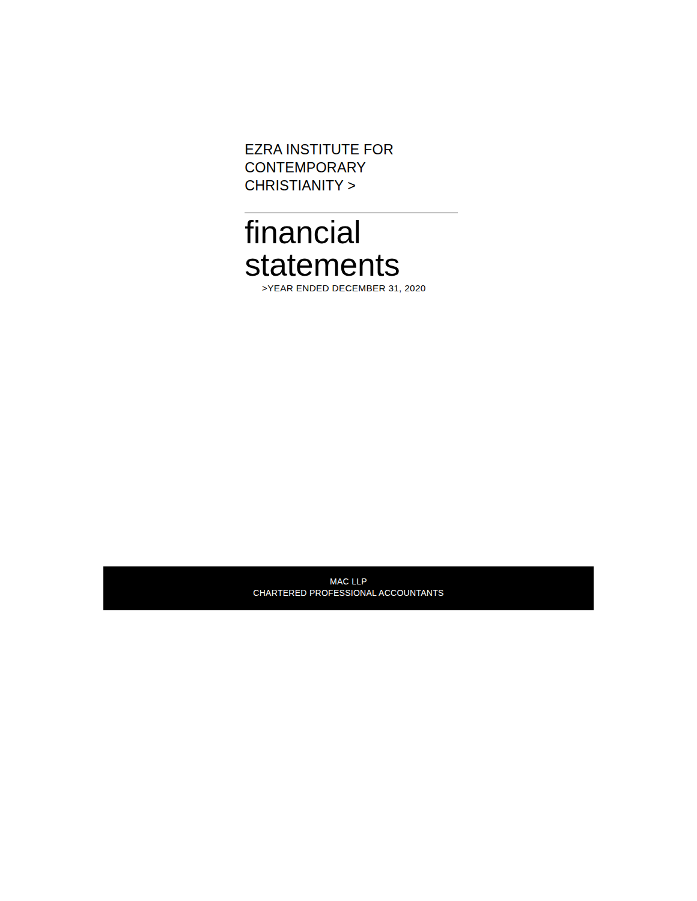EZRA INSTITUTE FOR CONTEMPORARY CHRISTIANITY >
financial statements
>YEAR ENDED DECEMBER 31, 2020
MAC LLP
CHARTERED PROFESSIONAL ACCOUNTANTS